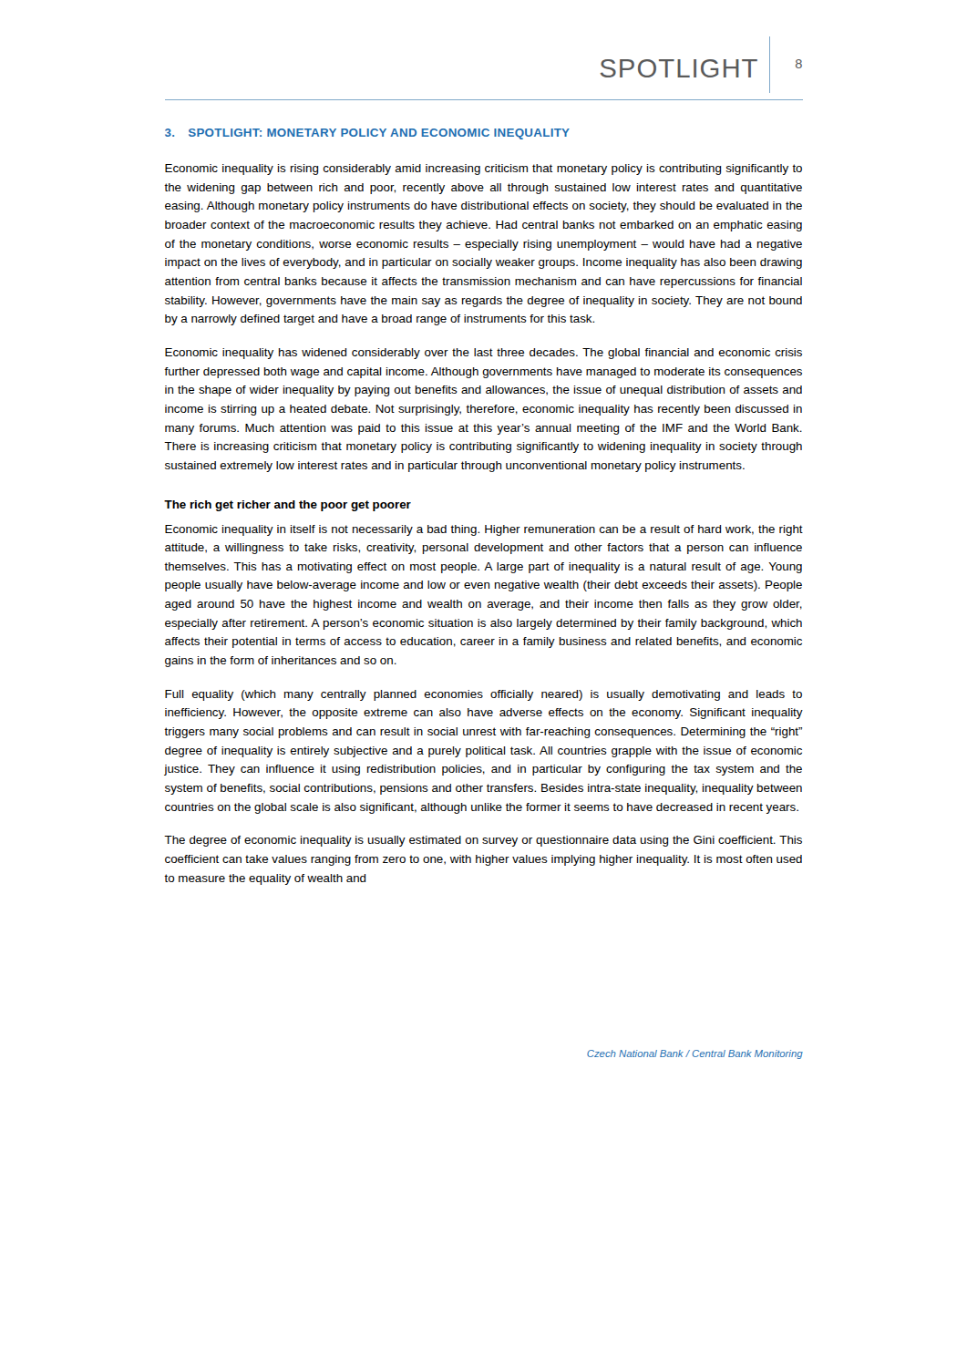SPOTLIGHT
8
3. SPOTLIGHT: MONETARY POLICY AND ECONOMIC INEQUALITY
Economic inequality is rising considerably amid increasing criticism that monetary policy is contributing significantly to the widening gap between rich and poor, recently above all through sustained low interest rates and quantitative easing. Although monetary policy instruments do have distributional effects on society, they should be evaluated in the broader context of the macroeconomic results they achieve. Had central banks not embarked on an emphatic easing of the monetary conditions, worse economic results – especially rising unemployment – would have had a negative impact on the lives of everybody, and in particular on socially weaker groups. Income inequality has also been drawing attention from central banks because it affects the transmission mechanism and can have repercussions for financial stability. However, governments have the main say as regards the degree of inequality in society. They are not bound by a narrowly defined target and have a broad range of instruments for this task.
Economic inequality has widened considerably over the last three decades. The global financial and economic crisis further depressed both wage and capital income. Although governments have managed to moderate its consequences in the shape of wider inequality by paying out benefits and allowances, the issue of unequal distribution of assets and income is stirring up a heated debate. Not surprisingly, therefore, economic inequality has recently been discussed in many forums. Much attention was paid to this issue at this year’s annual meeting of the IMF and the World Bank. There is increasing criticism that monetary policy is contributing significantly to widening inequality in society through sustained extremely low interest rates and in particular through unconventional monetary policy instruments.
The rich get richer and the poor get poorer
Economic inequality in itself is not necessarily a bad thing. Higher remuneration can be a result of hard work, the right attitude, a willingness to take risks, creativity, personal development and other factors that a person can influence themselves. This has a motivating effect on most people. A large part of inequality is a natural result of age. Young people usually have below-average income and low or even negative wealth (their debt exceeds their assets). People aged around 50 have the highest income and wealth on average, and their income then falls as they grow older, especially after retirement. A person’s economic situation is also largely determined by their family background, which affects their potential in terms of access to education, career in a family business and related benefits, and economic gains in the form of inheritances and so on.
Full equality (which many centrally planned economies officially neared) is usually demotivating and leads to inefficiency. However, the opposite extreme can also have adverse effects on the economy. Significant inequality triggers many social problems and can result in social unrest with far-reaching consequences. Determining the “right” degree of inequality is entirely subjective and a purely political task. All countries grapple with the issue of economic justice. They can influence it using redistribution policies, and in particular by configuring the tax system and the system of benefits, social contributions, pensions and other transfers. Besides intra-state inequality, inequality between countries on the global scale is also significant, although unlike the former it seems to have decreased in recent years.
The degree of economic inequality is usually estimated on survey or questionnaire data using the Gini coefficient. This coefficient can take values ranging from zero to one, with higher values implying higher inequality. It is most often used to measure the equality of wealth and
Czech National Bank / Central Bank Monitoring